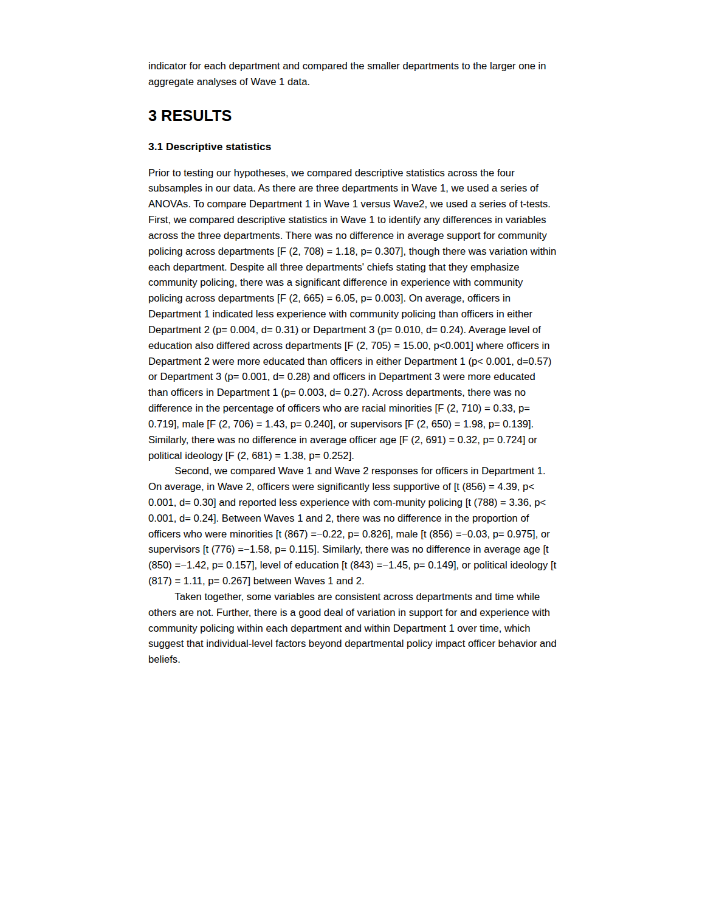indicator for each department and compared the smaller departments to the larger one in aggregate analyses of Wave 1 data.
3 RESULTS
3.1 Descriptive statistics
Prior to testing our hypotheses, we compared descriptive statistics across the four subsamples in our data. As there are three departments in Wave 1, we used a series of ANOVAs. To compare Department 1 in Wave 1 versus Wave2, we used a series of t-tests. First, we compared descriptive statistics in Wave 1 to identify any differences in variables across the three departments. There was no difference in average support for community policing across departments [F (2, 708) = 1.18, p= 0.307], though there was variation within each department. Despite all three departments' chiefs stating that they emphasize community policing, there was a significant difference in experience with community policing across departments [F (2, 665) = 6.05, p= 0.003]. On average, officers in Department 1 indicated less experience with community policing than officers in either Department 2 (p= 0.004, d= 0.31) or Department 3 (p= 0.010, d= 0.24). Average level of education also differed across departments [F (2, 705) = 15.00, p<0.001] where officers in Department 2 were more educated than officers in either Department 1 (p< 0.001, d=0.57) or Department 3 (p= 0.001, d= 0.28) and officers in Department 3 were more educated than officers in Department 1 (p= 0.003, d= 0.27). Across departments, there was no difference in the percentage of officers who are racial minorities [F (2, 710) = 0.33, p= 0.719], male [F (2, 706) = 1.43, p= 0.240], or supervisors [F (2, 650) = 1.98, p= 0.139]. Similarly, there was no difference in average officer age [F (2, 691) = 0.32, p= 0.724] or political ideology [F (2, 681) = 1.38, p= 0.252].
Second, we compared Wave 1 and Wave 2 responses for officers in Department 1. On average, in Wave 2, officers were significantly less supportive of [t (856) = 4.39, p< 0.001, d= 0.30] and reported less experience with com-munity policing [t (788) = 3.36, p< 0.001, d= 0.24]. Between Waves 1 and 2, there was no difference in the proportion of officers who were minorities [t (867) =−0.22, p= 0.826], male [t (856) =−0.03, p= 0.975], or supervisors [t (776) =−1.58, p= 0.115]. Similarly, there was no difference in average age [t (850) =−1.42, p= 0.157], level of education [t (843) =−1.45, p= 0.149], or political ideology [t (817) = 1.11, p= 0.267] between Waves 1 and 2.
Taken together, some variables are consistent across departments and time while others are not. Further, there is a good deal of variation in support for and experience with community policing within each department and within Department 1 over time, which suggest that individual-level factors beyond departmental policy impact officer behavior and beliefs.